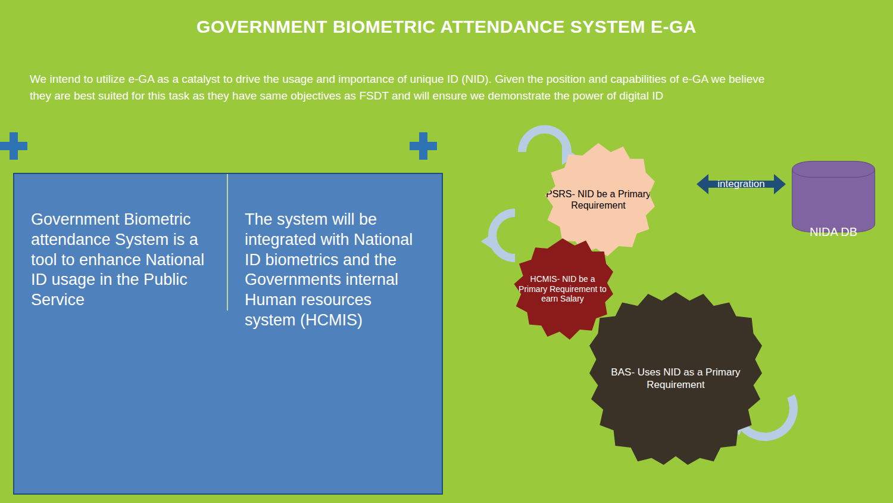Government Biometric Attendance System e-GA
We intend to utilize e-GA as a catalyst to drive the usage and importance of unique ID (NID). Given the position and capabilities of e-GA we believe they are best suited for this task as they have same objectives as FSDT and will ensure we demonstrate the power of digital ID
Government Biometric attendance System is a tool to enhance National ID usage in the Public Service
The system will be integrated with National ID biometrics and the Governments internal Human resources system (HCMIS)
PSRS- NID be a Primary Requirement
HCMIS- NID be a Primary Requirement to earn Salary
BAS- Uses NID as a Primary Requirement
integration
NIDA DB